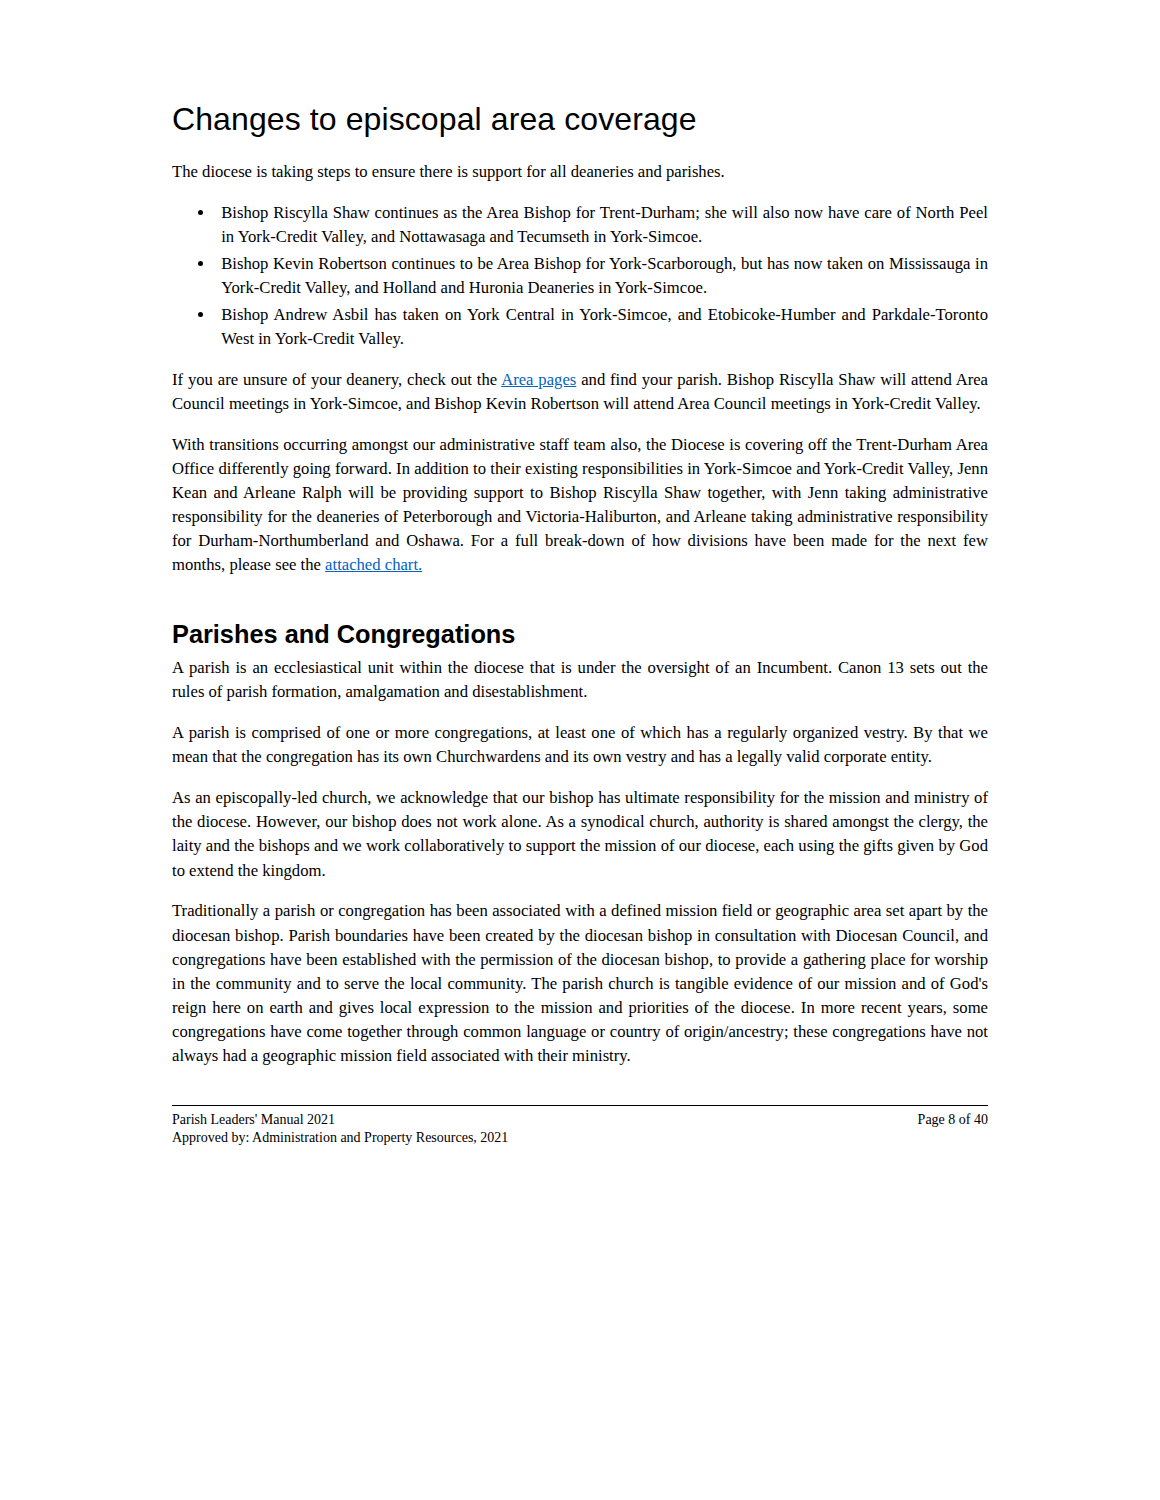Changes to episcopal area coverage
The diocese is taking steps to ensure there is support for all deaneries and parishes.
Bishop Riscylla Shaw continues as the Area Bishop for Trent-Durham; she will also now have care of North Peel in York-Credit Valley, and Nottawasaga and Tecumseth in York-Simcoe.
Bishop Kevin Robertson continues to be Area Bishop for York-Scarborough, but has now taken on Mississauga in York-Credit Valley, and Holland and Huronia Deaneries in York-Simcoe.
Bishop Andrew Asbil has taken on York Central in York-Simcoe, and Etobicoke-Humber and Parkdale-Toronto West in York-Credit Valley.
If you are unsure of your deanery, check out the Area pages and find your parish. Bishop Riscylla Shaw will attend Area Council meetings in York-Simcoe, and Bishop Kevin Robertson will attend Area Council meetings in York-Credit Valley.
With transitions occurring amongst our administrative staff team also, the Diocese is covering off the Trent-Durham Area Office differently going forward. In addition to their existing responsibilities in York-Simcoe and York-Credit Valley, Jenn Kean and Arleane Ralph will be providing support to Bishop Riscylla Shaw together, with Jenn taking administrative responsibility for the deaneries of Peterborough and Victoria-Haliburton, and Arleane taking administrative responsibility for Durham-Northumberland and Oshawa. For a full break-down of how divisions have been made for the next few months, please see the attached chart.
Parishes and Congregations
A parish is an ecclesiastical unit within the diocese that is under the oversight of an Incumbent. Canon 13 sets out the rules of parish formation, amalgamation and disestablishment.
A parish is comprised of one or more congregations, at least one of which has a regularly organized vestry. By that we mean that the congregation has its own Churchwardens and its own vestry and has a legally valid corporate entity.
As an episcopally-led church, we acknowledge that our bishop has ultimate responsibility for the mission and ministry of the diocese. However, our bishop does not work alone. As a synodical church, authority is shared amongst the clergy, the laity and the bishops and we work collaboratively to support the mission of our diocese, each using the gifts given by God to extend the kingdom.
Traditionally a parish or congregation has been associated with a defined mission field or geographic area set apart by the diocesan bishop. Parish boundaries have been created by the diocesan bishop in consultation with Diocesan Council, and congregations have been established with the permission of the diocesan bishop, to provide a gathering place for worship in the community and to serve the local community. The parish church is tangible evidence of our mission and of God's reign here on earth and gives local expression to the mission and priorities of the diocese. In more recent years, some congregations have come together through common language or country of origin/ancestry; these congregations have not always had a geographic mission field associated with their ministry.
Parish Leaders' Manual 2021 Page 8 of 40
Approved by: Administration and Property Resources, 2021